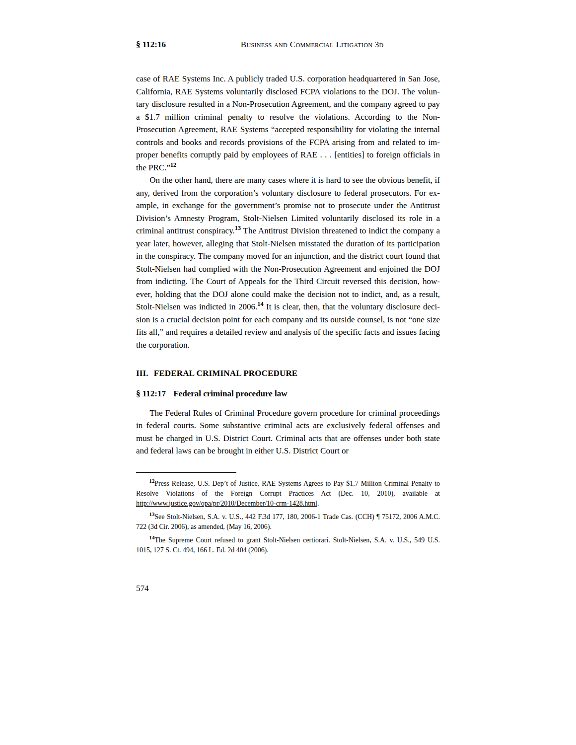§ 112:16 Business and Commercial Litigation 3d
case of RAE Systems Inc. A publicly traded U.S. corporation headquartered in San Jose, California, RAE Systems voluntarily disclosed FCPA violations to the DOJ. The voluntary disclosure resulted in a Non-Prosecution Agreement, and the company agreed to pay a $1.7 million criminal penalty to resolve the violations. According to the Non-Prosecution Agreement, RAE Systems “accepted responsibility for violating the internal controls and books and records provisions of the FCPA arising from and related to improper benefits corruptly paid by employees of RAE . . . [entities] to foreign officials in the PRC.”12
On the other hand, there are many cases where it is hard to see the obvious benefit, if any, derived from the corporation’s voluntary disclosure to federal prosecutors. For example, in exchange for the government’s promise not to prosecute under the Antitrust Division’s Amnesty Program, Stolt-Nielsen Limited voluntarily disclosed its role in a criminal antitrust conspiracy.13 The Antitrust Division threatened to indict the company a year later, however, alleging that Stolt-Nielsen misstated the duration of its participation in the conspiracy. The company moved for an injunction, and the district court found that Stolt-Nielsen had complied with the Non-Prosecution Agreement and enjoined the DOJ from indicting. The Court of Appeals for the Third Circuit reversed this decision, however, holding that the DOJ alone could make the decision not to indict, and, as a result, Stolt-Nielsen was indicted in 2006.14 It is clear, then, that the voluntary disclosure decision is a crucial decision point for each company and its outside counsel, is not “one size fits all,” and requires a detailed review and analysis of the specific facts and issues facing the corporation.
III. FEDERAL CRIMINAL PROCEDURE
§ 112:17 Federal criminal procedure law
The Federal Rules of Criminal Procedure govern procedure for criminal proceedings in federal courts. Some substantive criminal acts are exclusively federal offenses and must be charged in U.S. District Court. Criminal acts that are offenses under both state and federal laws can be brought in either U.S. District Court or
12Press Release, U.S. Dep’t of Justice, RAE Systems Agrees to Pay $1.7 Million Criminal Penalty to Resolve Violations of the Foreign Corrupt Practices Act (Dec. 10, 2010), available at http://www.justice.gov/opa/pr/2010/December/10-crm-1428.html.
13See Stolt-Nielsen, S.A. v. U.S., 442 F.3d 177, 180, 2006-1 Trade Cas. (CCH) ¶ 75172, 2006 A.M.C. 722 (3d Cir. 2006), as amended, (May 16, 2006).
14The Supreme Court refused to grant Stolt-Nielsen certiorari. Stolt-Nielsen, S.A. v. U.S., 549 U.S. 1015, 127 S. Ct. 494, 166 L. Ed. 2d 404 (2006).
574